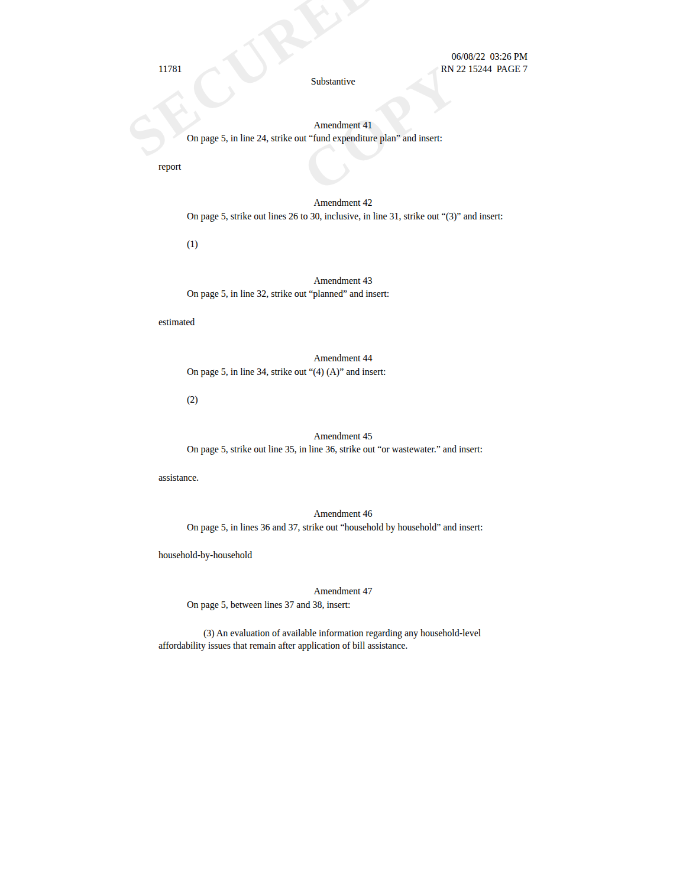SECURED COPY
06/08/22 03:26 PM
11781
RN 22 15244 PAGE 7
Substantive
Amendment 41
On page 5, in line 24, strike out “fund expenditure plan” and insert:
report
Amendment 42
On page 5, strike out lines 26 to 30, inclusive, in line 31, strike out “(3)” and insert:
(1)
Amendment 43
On page 5, in line 32, strike out “planned” and insert:
estimated
Amendment 44
On page 5, in line 34, strike out “(4) (A)” and insert:
(2)
Amendment 45
On page 5, strike out line 35, in line 36, strike out “or wastewater.” and insert:
assistance.
Amendment 46
On page 5, in lines 36 and 37, strike out “household by household” and insert:
household-by-household
Amendment 47
On page 5, between lines 37 and 38, insert:
(3) An evaluation of available information regarding any household-level affordability issues that remain after application of bill assistance.